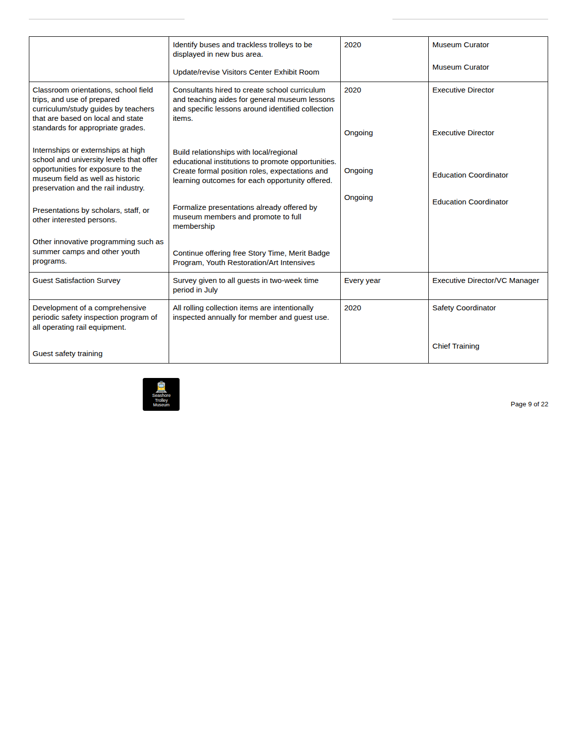| | Identify buses and trackless trolleys to be displayed in new bus area. Update/revise Visitors Center Exhibit Room | 2020 | Museum Curator Museum Curator |
| Classroom orientations, school field trips, and use of prepared curriculum/study guides by teachers that are based on local and state standards for appropriate grades. Internships or externships at high school and university levels that offer opportunities for exposure to the museum field as well as historic preservation and the rail industry. Presentations by scholars, staff, or other interested persons. Other innovative programming such as summer camps and other youth programs. | Consultants hired to create school curriculum and teaching aides for general museum lessons and specific lessons around identified collection items. Build relationships with local/regional educational institutions to promote opportunities. Create formal position roles, expectations and learning outcomes for each opportunity offered. Formalize presentations already offered by museum members and promote to full membership Continue offering free Story Time, Merit Badge Program, Youth Restoration/Art Intensives | 2020 Ongoing Ongoing Ongoing | Executive Director Executive Director Education Coordinator Education Coordinator |
| Guest Satisfaction Survey | Survey given to all guests in two-week time period in July | Every year | Executive Director/VC Manager |
| Development of a comprehensive periodic safety inspection program of all operating rail equipment. Guest safety training | All rolling collection items are intentionally inspected annually for member and guest use. | 2020 | Safety Coordinator Chief Training |
🚊
Seashore
Trolley
Museum
Page 9 of 22